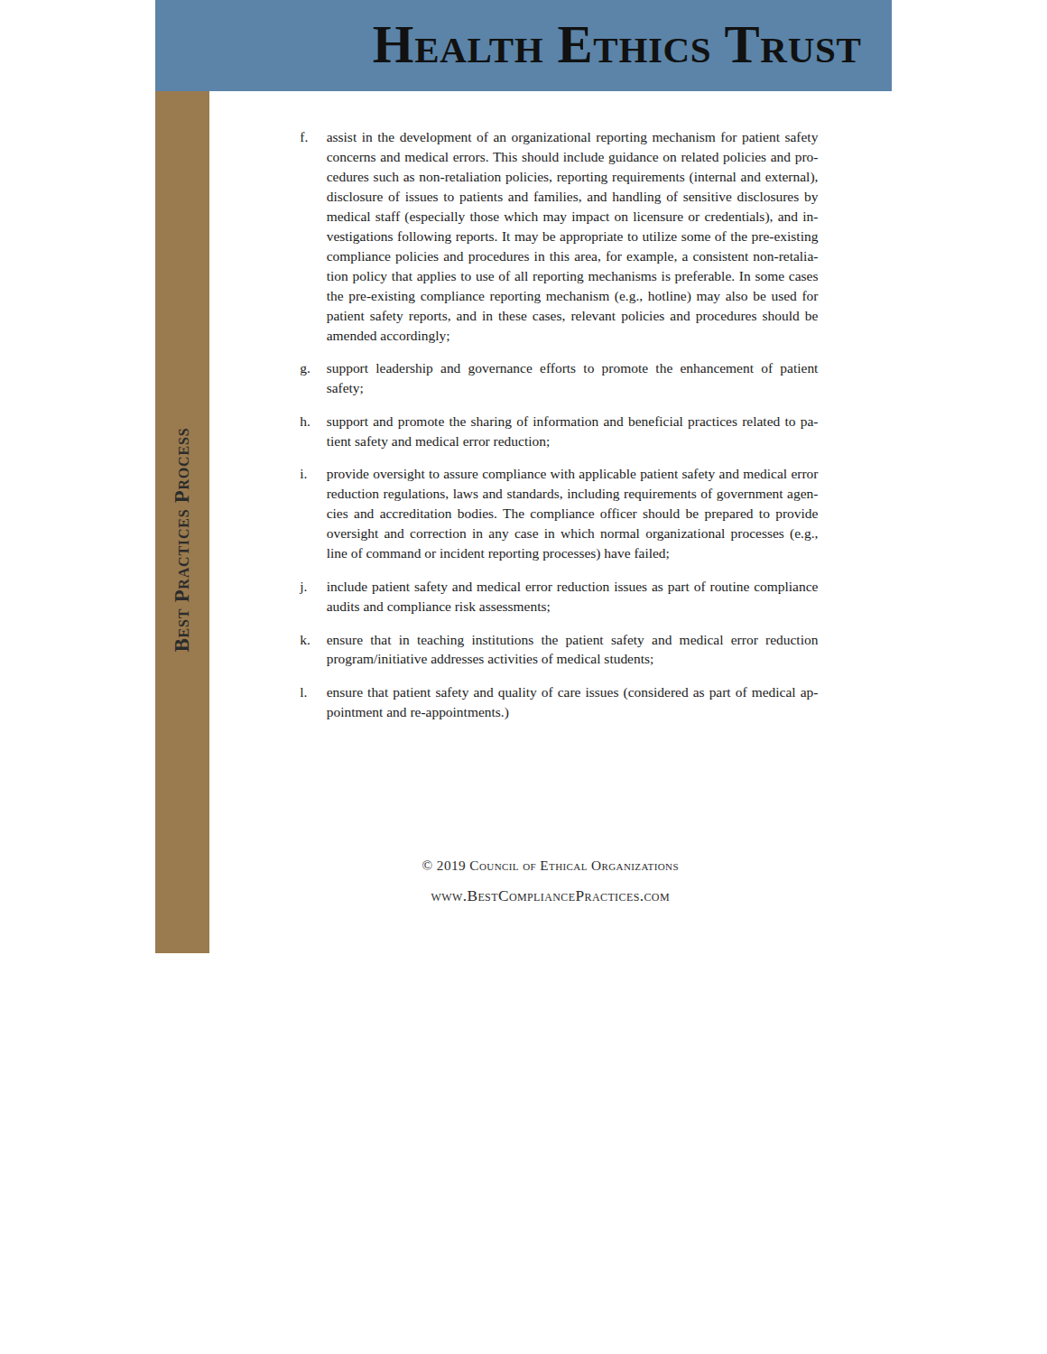Health Ethics Trust
Best Practices Process
f. assist in the development of an organizational reporting mechanism for patient safety concerns and medical errors. This should include guidance on related policies and procedures such as non-retaliation policies, reporting requirements (internal and external), disclosure of issues to patients and families, and handling of sensitive disclosures by medical staff (especially those which may impact on licensure or credentials), and investigations following reports. It may be appropriate to utilize some of the pre-existing compliance policies and procedures in this area, for example, a consistent non-retaliation policy that applies to use of all reporting mechanisms is preferable. In some cases the pre-existing compliance reporting mechanism (e.g., hotline) may also be used for patient safety reports, and in these cases, relevant policies and procedures should be amended accordingly;
g. support leadership and governance efforts to promote the enhancement of patient safety;
h. support and promote the sharing of information and beneficial practices related to patient safety and medical error reduction;
i. provide oversight to assure compliance with applicable patient safety and medical error reduction regulations, laws and standards, including requirements of government agencies and accreditation bodies. The compliance officer should be prepared to provide oversight and correction in any case in which normal organizational processes (e.g., line of command or incident reporting processes) have failed;
j. include patient safety and medical error reduction issues as part of routine compliance audits and compliance risk assessments;
k. ensure that in teaching institutions the patient safety and medical error reduction program/initiative addresses activities of medical students;
l. ensure that patient safety and quality of care issues (considered as part of medical appointment and re-appointments.)
© 2019 Council of Ethical Organizations
www.BestCompliancePractices.com
21